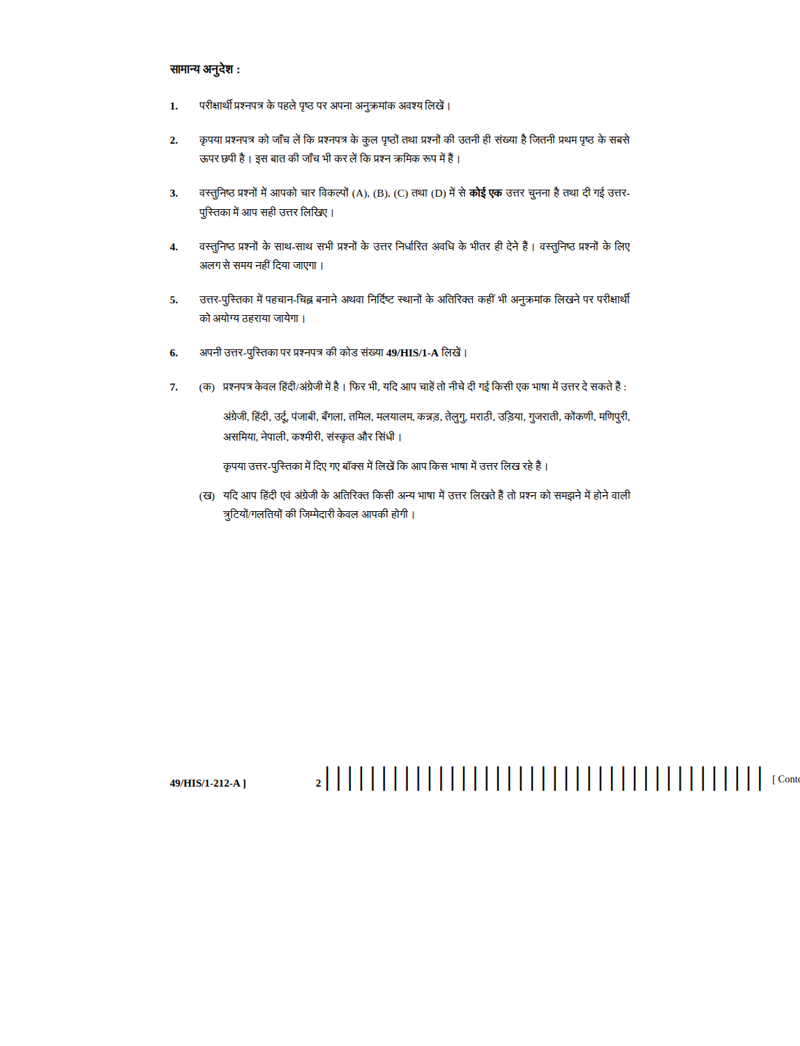सामान्य अनुदेश :
1. परीक्षार्थी प्रश्नपत्र के पहले पृष्ठ पर अपना अनुक्रमांक अवश्य लिखें।
2. कृपया प्रश्नपत्र को जाँच लें कि प्रश्नपत्र के कुल पृष्ठों तथा प्रश्नों की उतनी ही संख्या है जितनी प्रथम पृष्ठ के सबसे ऊपर छपी है। इस बात की जाँच भी कर लें कि प्रश्न क्रमिक रूप में हैं।
3. वस्तुनिष्ठ प्रश्नों में आपको चार विकल्पों (A), (B), (C) तथा (D) में से कोई एक उत्तर चुनना है तथा दी गई उत्तर-पुस्तिका में आप सही उत्तर लिखिए।
4. वस्तुनिष्ठ प्रश्नों के साथ-साथ सभी प्रश्नों के उत्तर निर्धारित अवधि के भीतर ही देने हैं। वस्तुनिष्ठ प्रश्नों के लिए अलग से समय नहीं दिया जाएगा।
5. उत्तर-पुस्तिका में पहचान-चिह्न बनाने अथवा निर्दिष्ट स्थानों के अतिरिक्त कहीं भी अनुक्रमांक लिखने पर परीक्षार्थी को अयोग्य ठहराया जायेगा।
6. अपनी उत्तर-पुस्तिका पर प्रश्नपत्र की कोड संख्या 49/HIS/1-A लिखें।
7.
(क) प्रश्नपत्र केवल हिंदी/अंग्रेजी में है। फिर भी, यदि आप चाहें तो नीचे दी गई किसी एक भाषा में उत्तर दे सकते हैं :
अंग्रेजी, हिंदी, उर्दू, पंजाबी, बँगला, तमिल, मलयालम, कन्नड़, तेलुगु, मराठी, उड़िया, गुजराती, कोंकणी, मणिपुरी, असमिया, नेपाली, कश्मीरी, संस्कृत और सिंधी।
कृपया उत्तर-पुस्तिका में दिए गए बॉक्स में लिखें कि आप किस भाषा में उत्तर लिख रहे हैं।
(ख) यदि आप हिंदी एवं अंग्रेजी के अतिरिक्त किसी अन्य भाषा में उत्तर लिखते हैं तो प्रश्न को समझने में होने वाली त्रुटियों/गलतियों की जिम्मेदारी केवल आपकी होगी।
49/HIS/1-212-A ]
2
||||||||||||||||||||||||||||||||||||||| [ Contd...